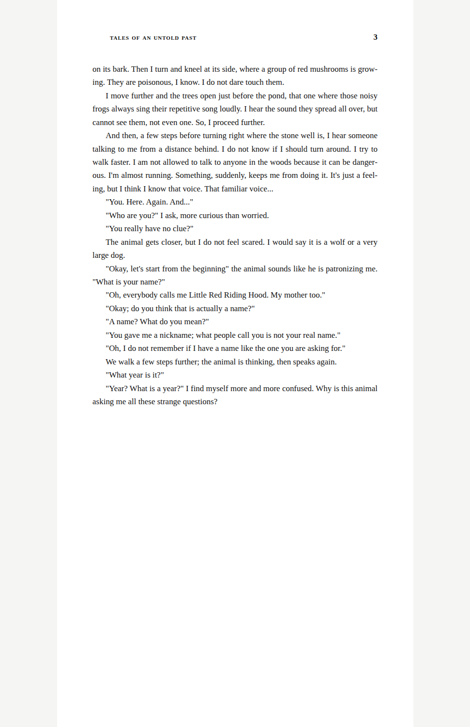Tales of an Untold Past
3
on its bark. Then I turn and kneel at its side, where a group of red mushrooms is growing. They are poisonous, I know. I do not dare touch them.
I move further and the trees open just before the pond, that one where those noisy frogs always sing their repetitive song loudly. I hear the sound they spread all over, but cannot see them, not even one. So, I proceed further.
And then, a few steps before turning right where the stone well is, I hear someone talking to me from a distance behind. I do not know if I should turn around. I try to walk faster. I am not allowed to talk to anyone in the woods because it can be dangerous. I'm almost running. Something, suddenly, keeps me from doing it. It's just a feeling, but I think I know that voice. That familiar voice...
"You. Here. Again. And..."
"Who are you?" I ask, more curious than worried.
"You really have no clue?"
The animal gets closer, but I do not feel scared. I would say it is a wolf or a very large dog.
"Okay, let's start from the beginning" the animal sounds like he is patronizing me. "What is your name?"
"Oh, everybody calls me Little Red Riding Hood. My mother too."
"Okay; do you think that is actually a name?"
"A name? What do you mean?"
"You gave me a nickname; what people call you is not your real name."
"Oh, I do not remember if I have a name like the one you are asking for."
We walk a few steps further; the animal is thinking, then speaks again.
"What year is it?"
"Year? What is a year?" I find myself more and more confused. Why is this animal asking me all these strange questions?